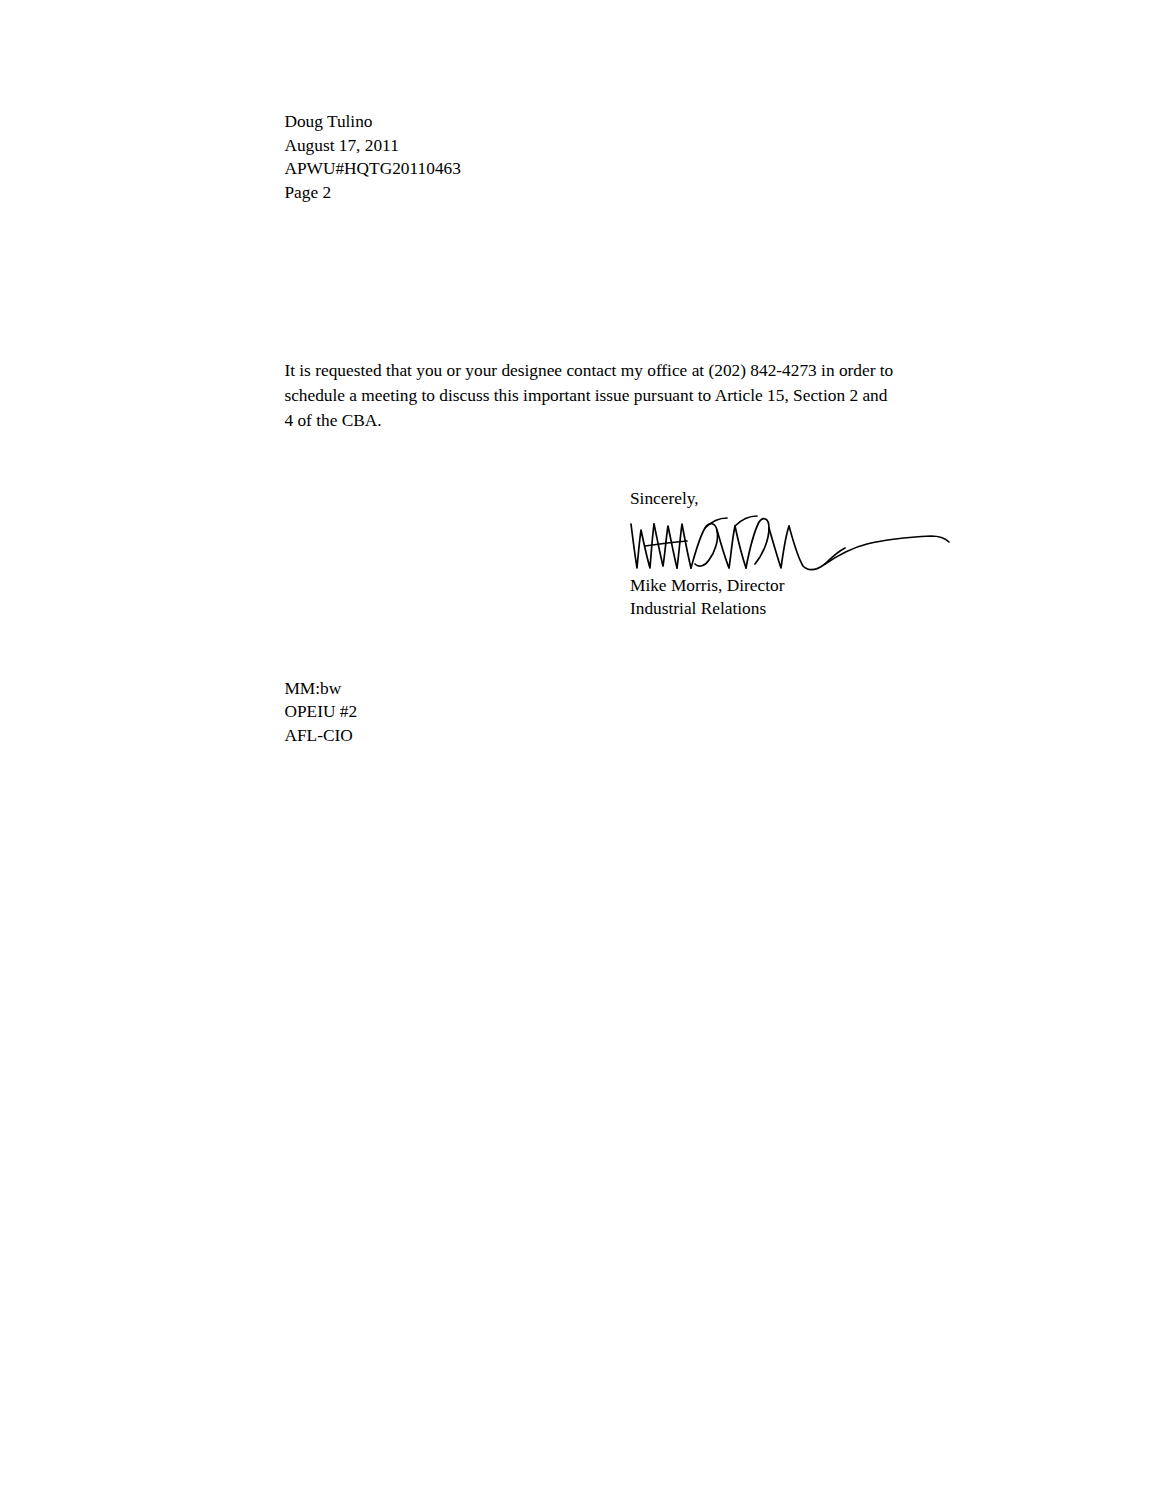Doug Tulino
August 17, 2011
APWU#HQTG20110463
Page 2
It is requested that you or your designee contact my office at (202) 842-4273 in order to schedule a meeting to discuss this important issue pursuant to Article 15, Section 2 and 4 of the CBA.
Sincerely,
Mike Morris, Director
Industrial Relations
MM:bw
OPEIU #2
AFL-CIO